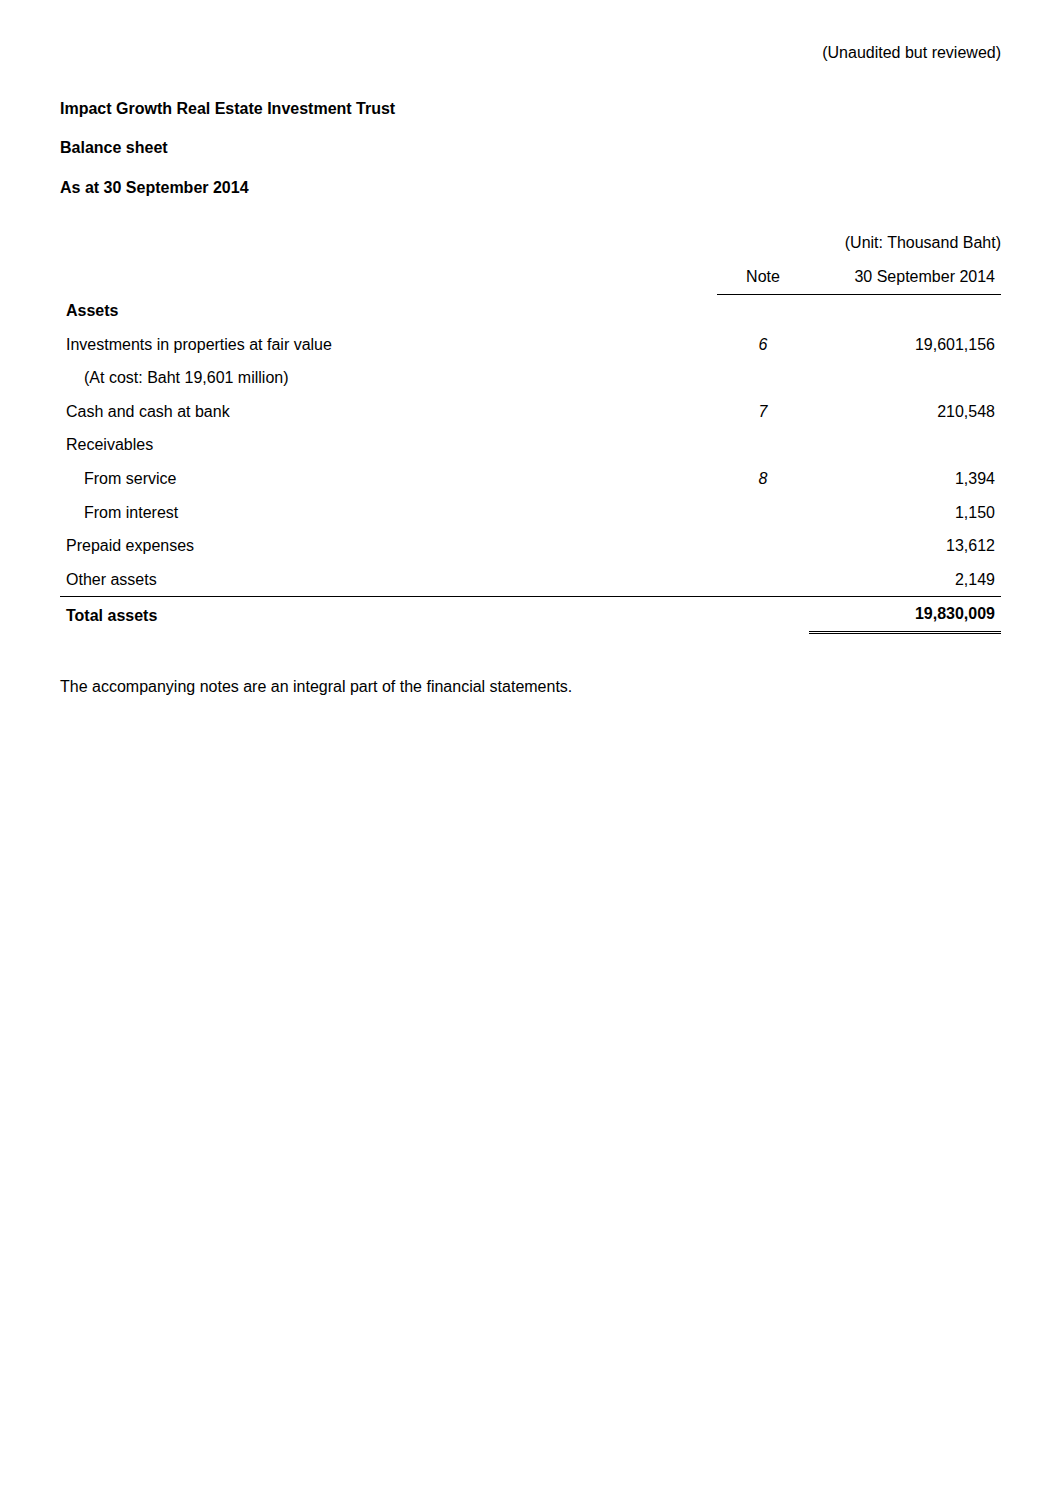(Unaudited but reviewed)
Impact Growth Real Estate Investment Trust
Balance sheet
As at 30 September 2014
(Unit: Thousand Baht)
| | Note | 30 September 2014 |
| --- | --- | --- |
| Assets | | |
| Investments in properties at fair value | 6 | 19,601,156 |
| (At cost: Baht 19,601 million) | | |
| Cash and cash at bank | 7 | 210,548 |
| Receivables | | |
| From service | 8 | 1,394 |
| From interest | | 1,150 |
| Prepaid expenses | | 13,612 |
| Other assets | | 2,149 |
| Total assets | | 19,830,009 |
The accompanying notes are an integral part of the financial statements.